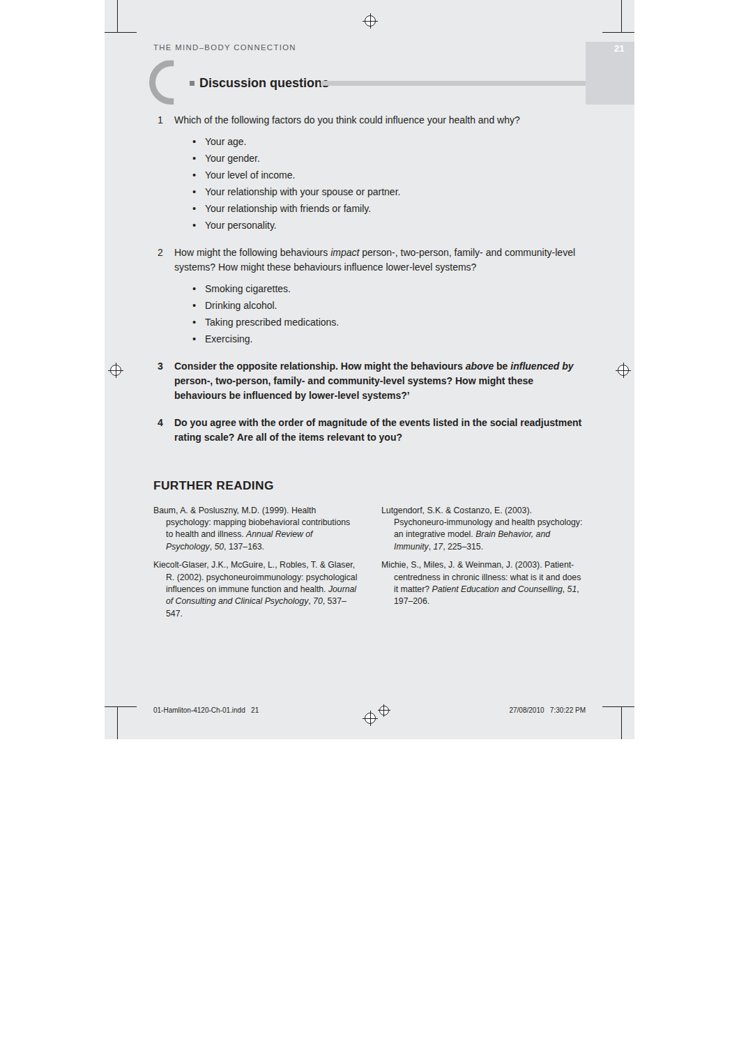21
The mind–body connection
Discussion questions
Which of the following factors do you think could influence your health and why?
Your age.
Your gender.
Your level of income.
Your relationship with your spouse or partner.
Your relationship with friends or family.
Your personality.
How might the following behaviours impact person-, two-person, family- and community-level systems? How might these behaviours influence lower-level systems?
Smoking cigarettes.
Drinking alcohol.
Taking prescribed medications.
Exercising.
Consider the opposite relationship. How might the behaviours above be influenced by person-, two-person, family- and community-level systems? How might these behaviours be influenced by lower-level systems?’
Do you agree with the order of magnitude of the events listed in the social readjustment rating scale? Are all of the items relevant to you?
FURTHER READING
Baum, A. & Posluszny, M.D. (1999). Health psychology: mapping biobehavioral contributions to health and illness. Annual Review of Psychology, 50, 137–163.
Kiecolt-Glaser, J.K., McGuire, L., Robles, T. & Glaser, R. (2002). psychoneuroimmunology: psychological influences on immune function and health. Journal of Consulting and Clinical Psychology, 70, 537–547.
Lutgendorf, S.K. & Costanzo, E. (2003). Psychoneuro-immunology and health psychology: an integrative model. Brain Behavior, and Immunity, 17, 225–315.
Michie, S., Miles, J. & Weinman, J. (2003). Patient-centredness in chronic illness: what is it and does it matter? Patient Education and Counselling, 51, 197–206.
01-Hamliton-4120-Ch-01.indd 21 27/08/2010 7:30:22 PM